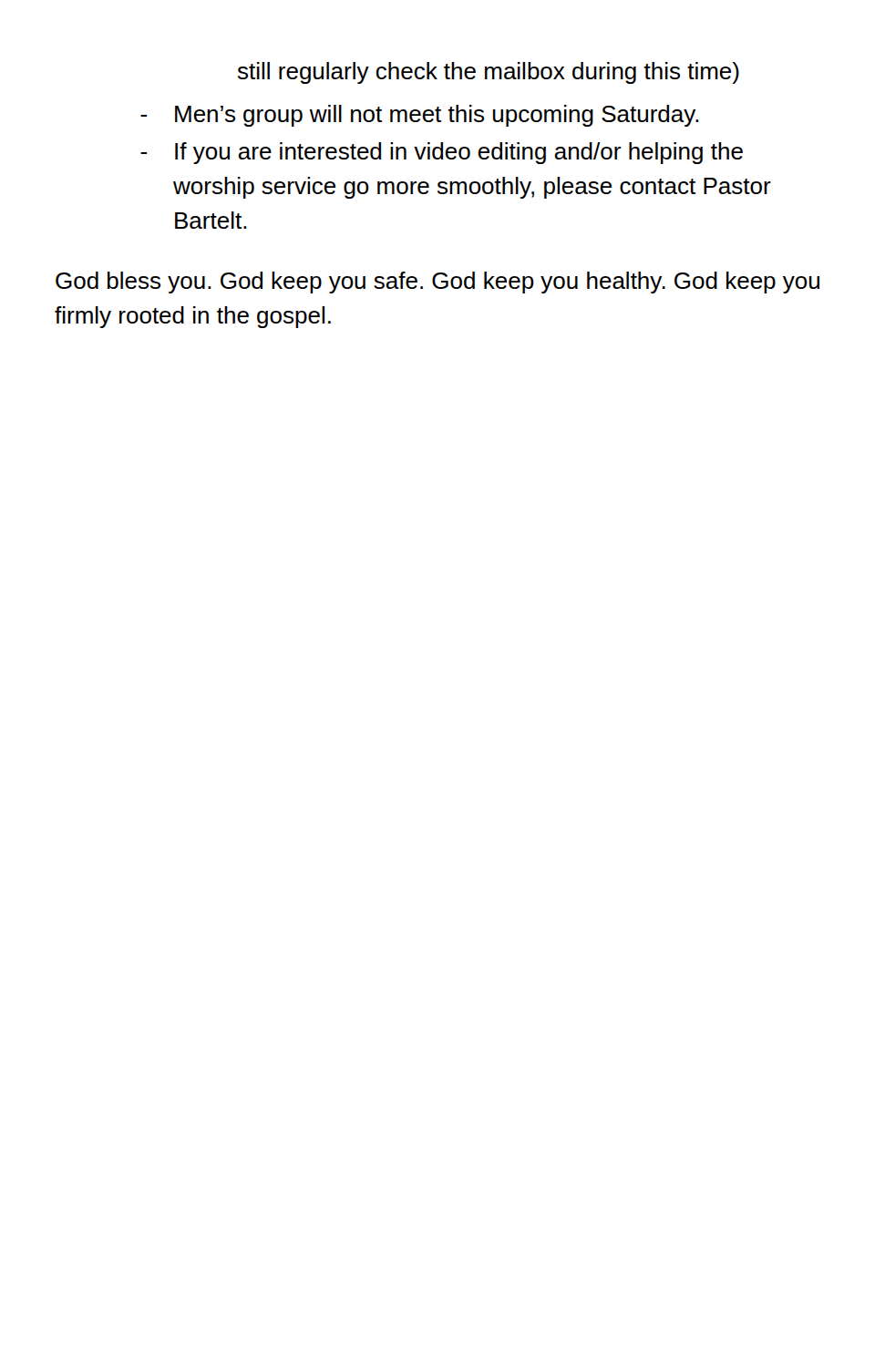still regularly check the mailbox during this time)
Men’s group will not meet this upcoming Saturday.
If you are interested in video editing and/or helping the worship service go more smoothly, please contact Pastor Bartelt.
God bless you. God keep you safe. God keep you healthy. God keep you firmly rooted in the gospel.